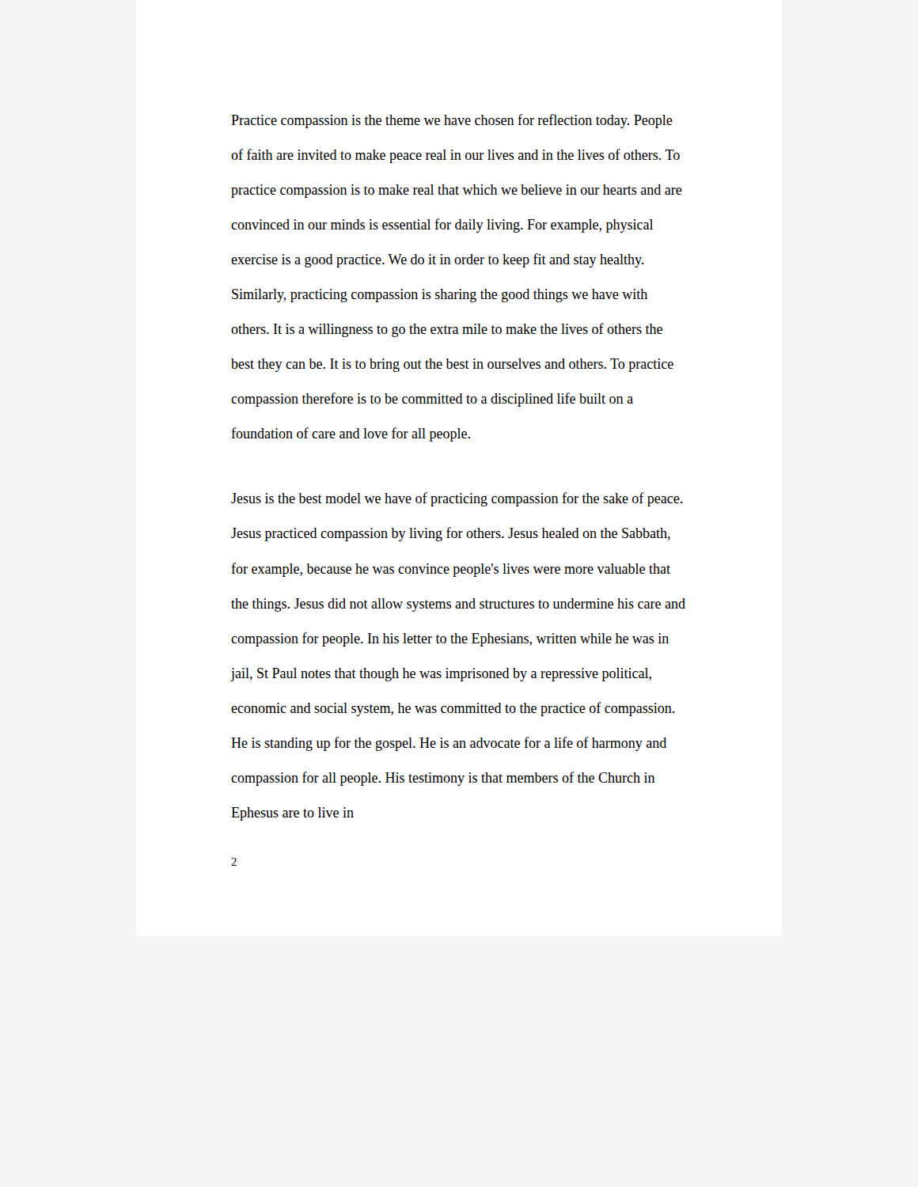Practice compassion is the theme we have chosen for reflection today. People of faith are invited to make peace real in our lives and in the lives of others. To practice compassion is to make real that which we believe in our hearts and are convinced in our minds is essential for daily living. For example, physical exercise is a good practice. We do it in order to keep fit and stay healthy. Similarly, practicing compassion is sharing the good things we have with others. It is a willingness to go the extra mile to make the lives of others the best they can be. It is to bring out the best in ourselves and others. To practice compassion therefore is to be committed to a disciplined life built on a foundation of care and love for all people.
Jesus is the best model we have of practicing compassion for the sake of peace. Jesus practiced compassion by living for others. Jesus healed on the Sabbath, for example, because he was convince people's lives were more valuable that the things. Jesus did not allow systems and structures to undermine his care and compassion for people. In his letter to the Ephesians, written while he was in jail, St Paul notes that though he was imprisoned by a repressive political, economic and social system, he was committed to the practice of compassion. He is standing up for the gospel. He is an advocate for a life of harmony and compassion for all people. His testimony is that members of the Church in Ephesus are to live in
2